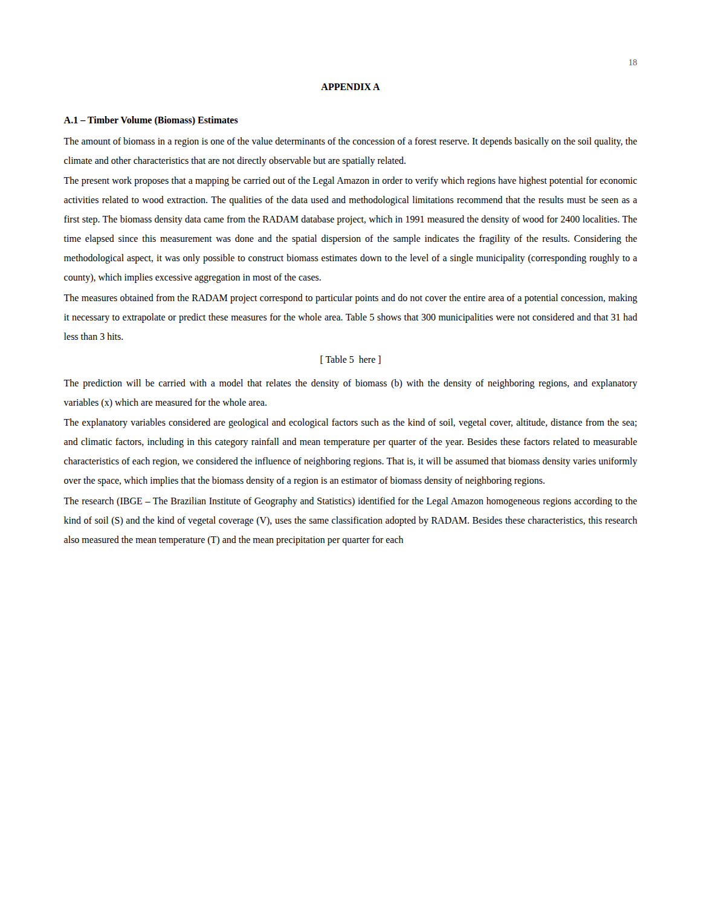18
APPENDIX A
A.1 – Timber Volume (Biomass) Estimates
The amount of biomass in a region is one of the value determinants of the concession of a forest reserve. It depends basically on the soil quality, the climate and other characteristics that are not directly observable but are spatially related.
The present work proposes that a mapping be carried out of the Legal Amazon in order to verify which regions have highest potential for economic activities related to wood extraction. The qualities of the data used and methodological limitations recommend that the results must be seen as a first step. The biomass density data came from the RADAM database project, which in 1991 measured the density of wood for 2400 localities. The time elapsed since this measurement was done and the spatial dispersion of the sample indicates the fragility of the results. Considering the methodological aspect, it was only possible to construct biomass estimates down to the level of a single municipality (corresponding roughly to a county), which implies excessive aggregation in most of the cases.
The measures obtained from the RADAM project correspond to particular points and do not cover the entire area of a potential concession, making it necessary to extrapolate or predict these measures for the whole area. Table 5 shows that 300 municipalities were not considered and that 31 had less than 3 hits.
[ Table 5 here ]
The prediction will be carried with a model that relates the density of biomass (b) with the density of neighboring regions, and explanatory variables (x) which are measured for the whole area.
The explanatory variables considered are geological and ecological factors such as the kind of soil, vegetal cover, altitude, distance from the sea; and climatic factors, including in this category rainfall and mean temperature per quarter of the year. Besides these factors related to measurable characteristics of each region, we considered the influence of neighboring regions. That is, it will be assumed that biomass density varies uniformly over the space, which implies that the biomass density of a region is an estimator of biomass density of neighboring regions.
The research (IBGE – The Brazilian Institute of Geography and Statistics) identified for the Legal Amazon homogeneous regions according to the kind of soil (S) and the kind of vegetal coverage (V), uses the same classification adopted by RADAM. Besides these characteristics, this research also measured the mean temperature (T) and the mean precipitation per quarter for each